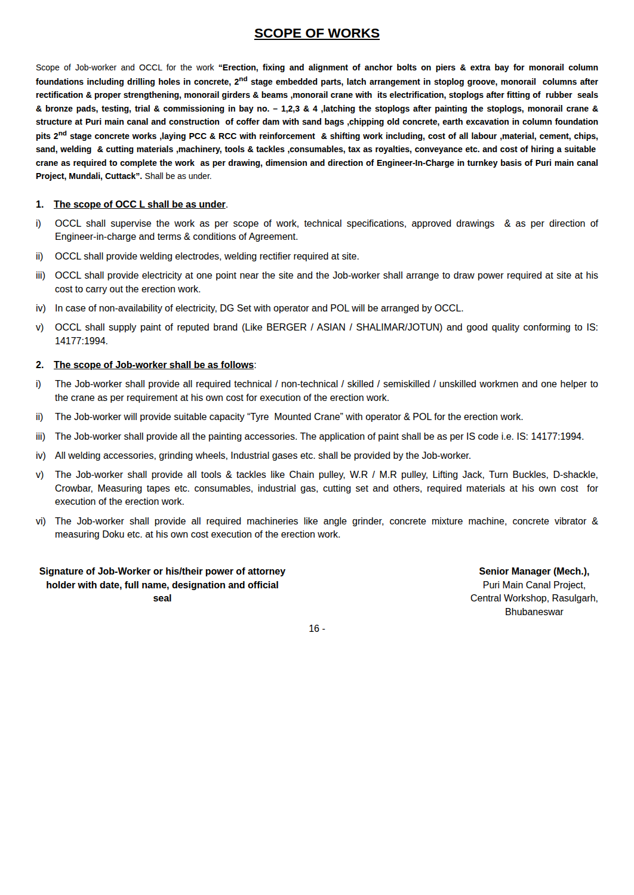SCOPE OF WORKS
Scope of Job-worker and OCCL for the work “Erection, fixing and alignment of anchor bolts on piers & extra bay for monorail column foundations including drilling holes in concrete, 2nd stage embedded parts, latch arrangement in stoplog groove, monorail columns after rectification & proper strengthening, monorail girders & beams ,monorail crane with its electrification, stoplogs after fitting of rubber seals & bronze pads, testing, trial & commissioning in bay no. – 1,2,3 & 4 ,latching the stoplogs after painting the stoplogs, monorail crane & structure at Puri main canal and construction of coffer dam with sand bags ,chipping old concrete, earth excavation in column foundation pits 2nd stage concrete works ,laying PCC & RCC with reinforcement & shifting work including, cost of all labour ,material, cement, chips, sand, welding & cutting materials ,machinery, tools & tackles ,consumables, tax as royalties, conveyance etc. and cost of hiring a suitable crane as required to complete the work as per drawing, dimension and direction of Engineer-In-Charge in turnkey basis of Puri main canal Project, Mundali, Cuttack”. Shall be as under.
1. The scope of OCC L shall be as under.
i) OCCL shall supervise the work as per scope of work, technical specifications, approved drawings & as per direction of Engineer-in-charge and terms & conditions of Agreement.
ii) OCCL shall provide welding electrodes, welding rectifier required at site.
iii) OCCL shall provide electricity at one point near the site and the Job-worker shall arrange to draw power required at site at his cost to carry out the erection work.
iv) In case of non-availability of electricity, DG Set with operator and POL will be arranged by OCCL.
v) OCCL shall supply paint of reputed brand (Like BERGER / ASIAN / SHALIMAR/JOTUN) and good quality conforming to IS: 14177:1994.
2. The scope of Job-worker shall be as follows:
i) The Job-worker shall provide all required technical / non-technical / skilled / semiskilled / unskilled workmen and one helper to the crane as per requirement at his own cost for execution of the erection work.
ii) The Job-worker will provide suitable capacity “Tyre Mounted Crane” with operator & POL for the erection work.
iii) The Job-worker shall provide all the painting accessories. The application of paint shall be as per IS code i.e. IS: 14177:1994.
iv) All welding accessories, grinding wheels, Industrial gases etc. shall be provided by the Job-worker.
v) The Job-worker shall provide all tools & tackles like Chain pulley, W.R / M.R pulley, Lifting Jack, Turn Buckles, D-shackle, Crowbar, Measuring tapes etc. consumables, industrial gas, cutting set and others, required materials at his own cost for execution of the erection work.
vi) The Job-worker shall provide all required machineries like angle grinder, concrete mixture machine, concrete vibrator & measuring Doku etc. at his own cost execution of the erection work.
Signature of Job-Worker or his/their power of attorney holder with date, full name, designation and official seal
Senior Manager (Mech.),
Puri Main Canal Project,
Central Workshop, Rasulgarh,
Bhubaneswar
16 -